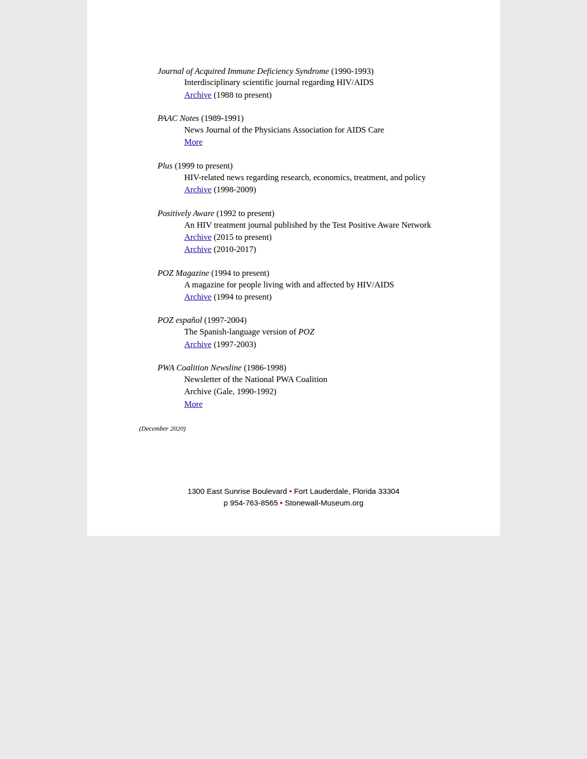Journal of Acquired Immune Deficiency Syndrome (1990-1993)
Interdisciplinary scientific journal regarding HIV/AIDS
Archive (1988 to present)
PAAC Notes (1989-1991)
News Journal of the Physicians Association for AIDS Care
More
Plus (1999 to present)
HIV-related news regarding research, economics, treatment, and policy
Archive (1998-2009)
Positively Aware (1992 to present)
An HIV treatment journal published by the Test Positive Aware Network
Archive (2015 to present)
Archive (2010-2017)
POZ Magazine (1994 to present)
A magazine for people living with and affected by HIV/AIDS
Archive (1994 to present)
POZ español (1997-2004)
The Spanish-language version of POZ
Archive (1997-2003)
PWA Coalition Newsline (1986-1998)
Newsletter of the National PWA Coalition
Archive (Gale, 1990-1992)
More
(December 2020)
1300 East Sunrise Boulevard • Fort Lauderdale, Florida 33304
p 954-763-8565 • Stonewall-Museum.org